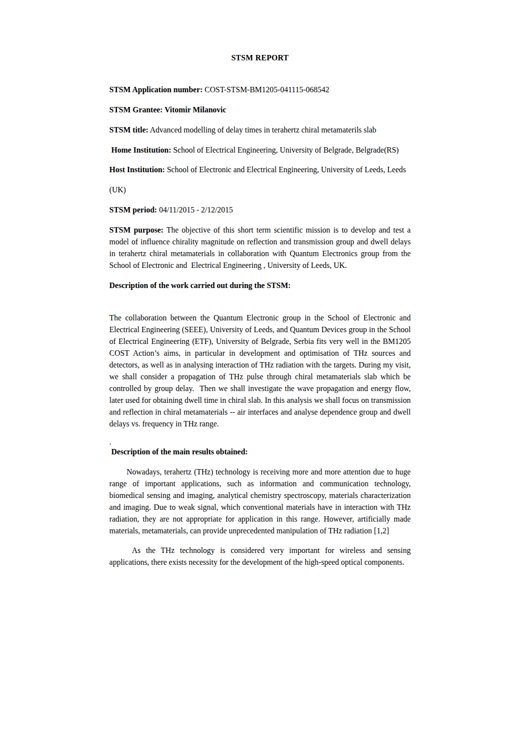STSM REPORT
STSM Application number: COST-STSM-BM1205-041115-068542
STSM Grantee: Vitomir Milanovic
STSM title: Advanced modelling of delay times in terahertz chiral metamaterils slab
Home Institution: School of Electrical Engineering, University of Belgrade, Belgrade(RS)
Host Institution: School of Electronic and Electrical Engineering, University of Leeds, Leeds
(UK)
STSM period: 04/11/2015 - 2/12/2015
STSM purpose: The objective of this short term scientific mission is to develop and test a model of influence chirality magnitude on reflection and transmission group and dwell delays in terahertz chiral metamaterials in collaboration with Quantum Electronics group from the School of Electronic and Electrical Engineering , University of Leeds, UK.
Description of the work carried out during the STSM:
The collaboration between the Quantum Electronic group in the School of Electronic and Electrical Engineering (SEEE), University of Leeds, and Quantum Devices group in the School of Electrical Engineering (ETF), University of Belgrade, Serbia fits very well in the BM1205 COST Action’s aims, in particular in development and optimisation of THz sources and detectors, as well as in analysing interaction of THz radiation with the targets. During my visit, we shall consider a propagation of THz pulse through chiral metamaterials slab which be controlled by group delay. Then we shall investigate the wave propagation and energy flow, later used for obtaining dwell time in chiral slab. In this analysis we shall focus on transmission and reflection in chiral metamaterials -- air interfaces and analyse dependence group and dwell delays vs. frequency in THz range.
.
Description of the main results obtained:
Nowadays, terahertz (THz) technology is receiving more and more attention due to huge range of important applications, such as information and communication technology, biomedical sensing and imaging, analytical chemistry spectroscopy, materials characterization and imaging. Due to weak signal, which conventional materials have in interaction with THz radiation, they are not appropriate for application in this range. However, artificially made materials, metamaterials, can provide unprecedented manipulation of THz radiation [1,2]
As the THz technology is considered very important for wireless and sensing applications, there exists necessity for the development of the high-speed optical components.